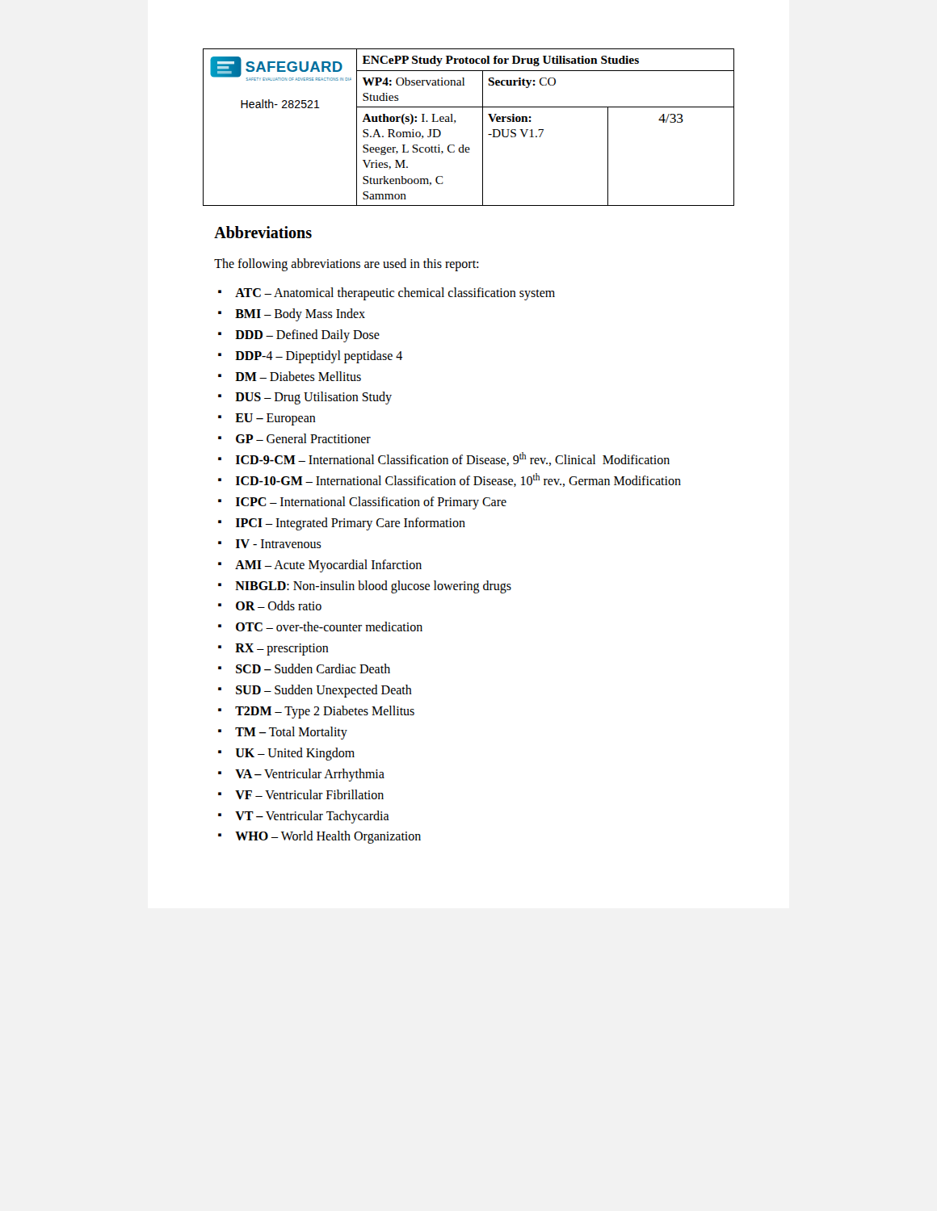| Health- 282521 | ENCePP Study Protocol for Drug Utilisation Studies |
| WP4: Observational Studies | Security: CO |
| Author(s): I. Leal, S.A. Romio, JD Seeger, L Scotti, C de Vries, M. Sturkenboom, C Sammon | Version: -DUS V1.7 | 4/33 |
Abbreviations
The following abbreviations are used in this report:
ATC – Anatomical therapeutic chemical classification system
BMI – Body Mass Index
DDD – Defined Daily Dose
DDP-4 – Dipeptidyl peptidase 4
DM – Diabetes Mellitus
DUS – Drug Utilisation Study
EU – European
GP – General Practitioner
ICD-9-CM – International Classification of Disease, 9th rev., Clinical Modification
ICD-10-GM – International Classification of Disease, 10th rev., German Modification
ICPC – International Classification of Primary Care
IPCI – Integrated Primary Care Information
IV - Intravenous
AMI – Acute Myocardial Infarction
NIBGLD: Non-insulin blood glucose lowering drugs
OR – Odds ratio
OTC – over-the-counter medication
RX – prescription
SCD – Sudden Cardiac Death
SUD – Sudden Unexpected Death
T2DM – Type 2 Diabetes Mellitus
TM – Total Mortality
UK – United Kingdom
VA – Ventricular Arrhythmia
VF – Ventricular Fibrillation
VT – Ventricular Tachycardia
WHO – World Health Organization